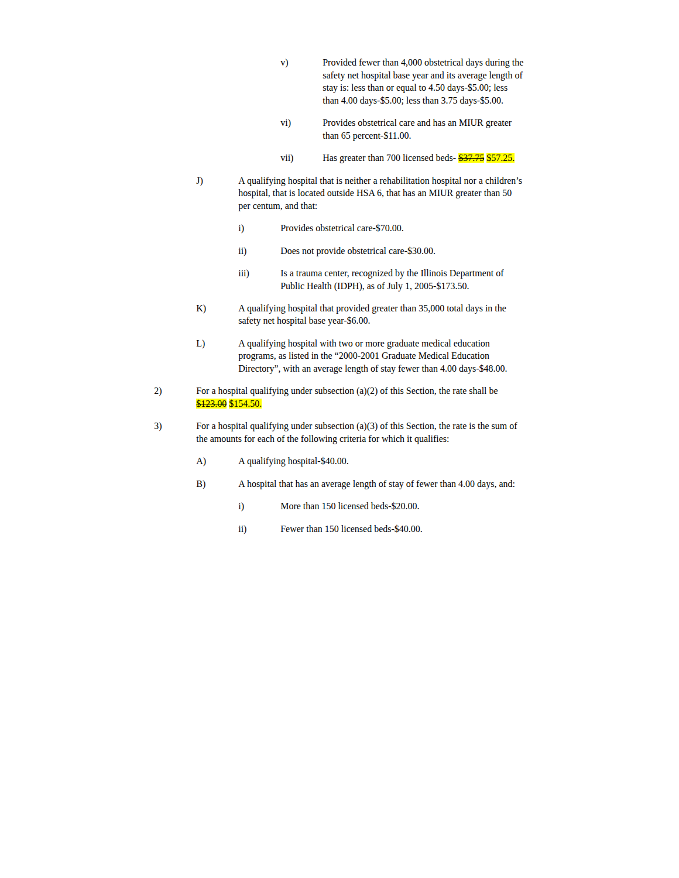v)
Provided fewer than 4,000 obstetrical days during the safety net hospital base year and its average length of stay is: less than or equal to 4.50 days-$5.00; less than 4.00 days-$5.00; less than 3.75 days-$5.00.
vi)
Provides obstetrical care and has an MIUR greater than 65 percent-$11.00.
vii)
Has greater than 700 licensed beds- $37.75 $57.25.
J)
A qualifying hospital that is neither a rehabilitation hospital nor a children’s hospital, that is located outside HSA 6, that has an MIUR greater than 50 per centum, and that:
i)
Provides obstetrical care-$70.00.
ii)
Does not provide obstetrical care-$30.00.
iii)
Is a trauma center, recognized by the Illinois Department of Public Health (IDPH), as of July 1, 2005-$173.50.
K)
A qualifying hospital that provided greater than 35,000 total days in the safety net hospital base year-$6.00.
L)
A qualifying hospital with two or more graduate medical education programs, as listed in the “2000-2001 Graduate Medical Education Directory”, with an average length of stay fewer than 4.00 days-$48.00.
2)
For a hospital qualifying under subsection (a)(2) of this Section, the rate shall be $123.00 $154.50.
3)
For a hospital qualifying under subsection (a)(3) of this Section, the rate is the sum of the amounts for each of the following criteria for which it qualifies:
A)
A qualifying hospital-$40.00.
B)
A hospital that has an average length of stay of fewer than 4.00 days, and:
i)
More than 150 licensed beds-$20.00.
ii)
Fewer than 150 licensed beds-$40.00.